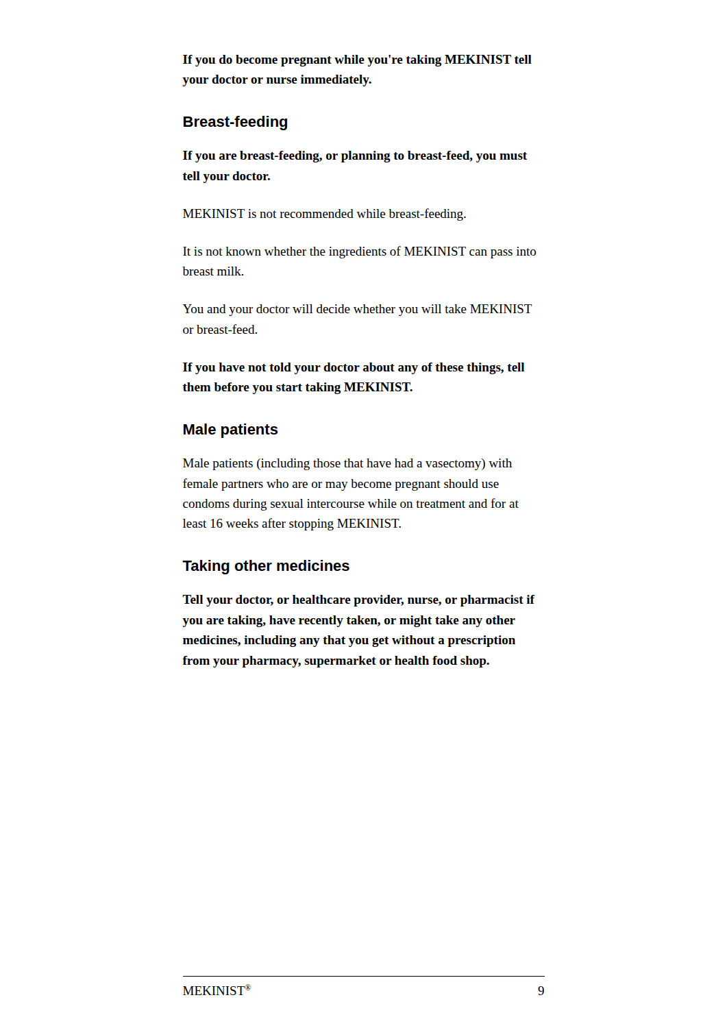If you do become pregnant while you're taking MEKINIST tell your doctor or nurse immediately.
Breast-feeding
If you are breast-feeding, or planning to breast-feed, you must tell your doctor.
MEKINIST is not recommended while breast-feeding.
It is not known whether the ingredients of MEKINIST can pass into breast milk.
You and your doctor will decide whether you will take MEKINIST or breast-feed.
If you have not told your doctor about any of these things, tell them before you start taking MEKINIST.
Male patients
Male patients (including those that have had a vasectomy) with female partners who are or may become pregnant should use condoms during sexual intercourse while on treatment and for at least 16 weeks after stopping MEKINIST.
Taking other medicines
Tell your doctor, or healthcare provider, nurse, or pharmacist if you are taking, have recently taken, or might take any other medicines, including any that you get without a prescription from your pharmacy, supermarket or health food shop.
MEKINIST® 9